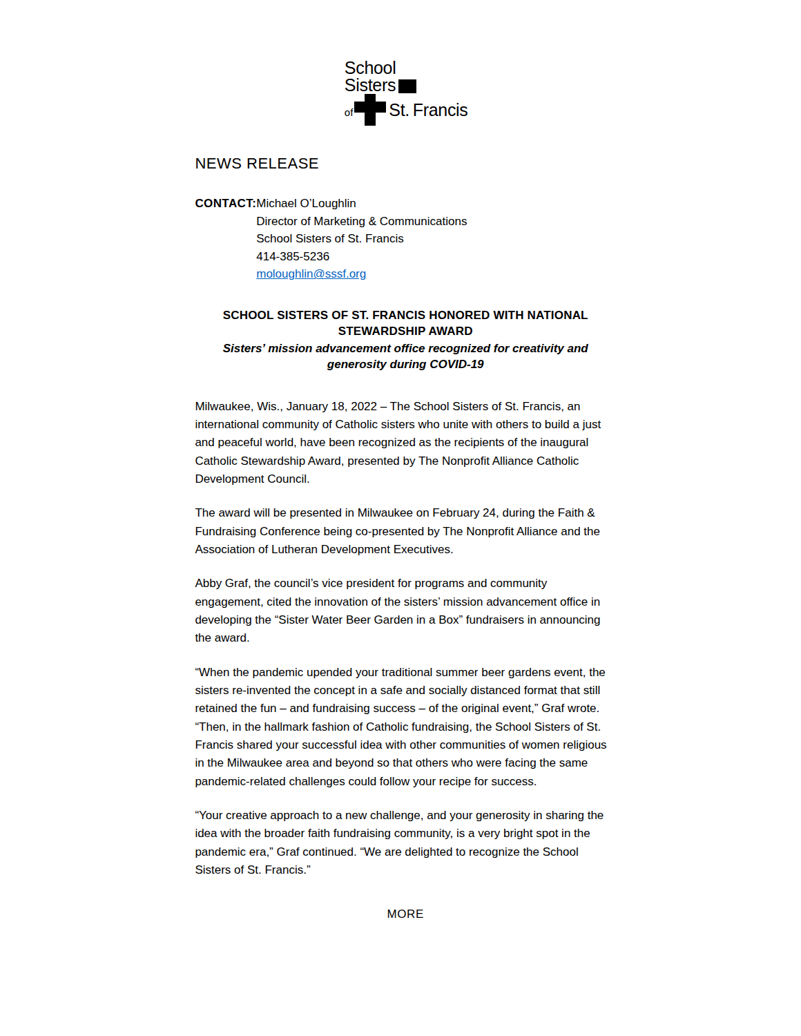School
Sisters
of St. Francis
NEWS RELEASE
| CONTACT: | Michael O’Loughlin |
| | Director of Marketing & Communications |
| | School Sisters of St. Francis |
| | 414-385-5236 |
| | moloughlin@sssf.org |
SCHOOL SISTERS OF ST. FRANCIS HONORED WITH NATIONAL STEWARDSHIP AWARD
Sisters’ mission advancement office recognized for creativity and generosity during COVID-19
Milwaukee, Wis., January 18, 2022 – The School Sisters of St. Francis, an international community of Catholic sisters who unite with others to build a just and peaceful world, have been recognized as the recipients of the inaugural Catholic Stewardship Award, presented by The Nonprofit Alliance Catholic Development Council.
The award will be presented in Milwaukee on February 24, during the Faith & Fundraising Conference being co-presented by The Nonprofit Alliance and the Association of Lutheran Development Executives.
Abby Graf, the council’s vice president for programs and community engagement, cited the innovation of the sisters’ mission advancement office in developing the “Sister Water Beer Garden in a Box” fundraisers in announcing the award.
“When the pandemic upended your traditional summer beer gardens event, the sisters re-invented the concept in a safe and socially distanced format that still retained the fun – and fundraising success – of the original event,” Graf wrote. “Then, in the hallmark fashion of Catholic fundraising, the School Sisters of St. Francis shared your successful idea with other communities of women religious in the Milwaukee area and beyond so that others who were facing the same pandemic-related challenges could follow your recipe for success.
“Your creative approach to a new challenge, and your generosity in sharing the idea with the broader faith fundraising community, is a very bright spot in the pandemic era,” Graf continued. “We are delighted to recognize the School Sisters of St. Francis.”
MORE